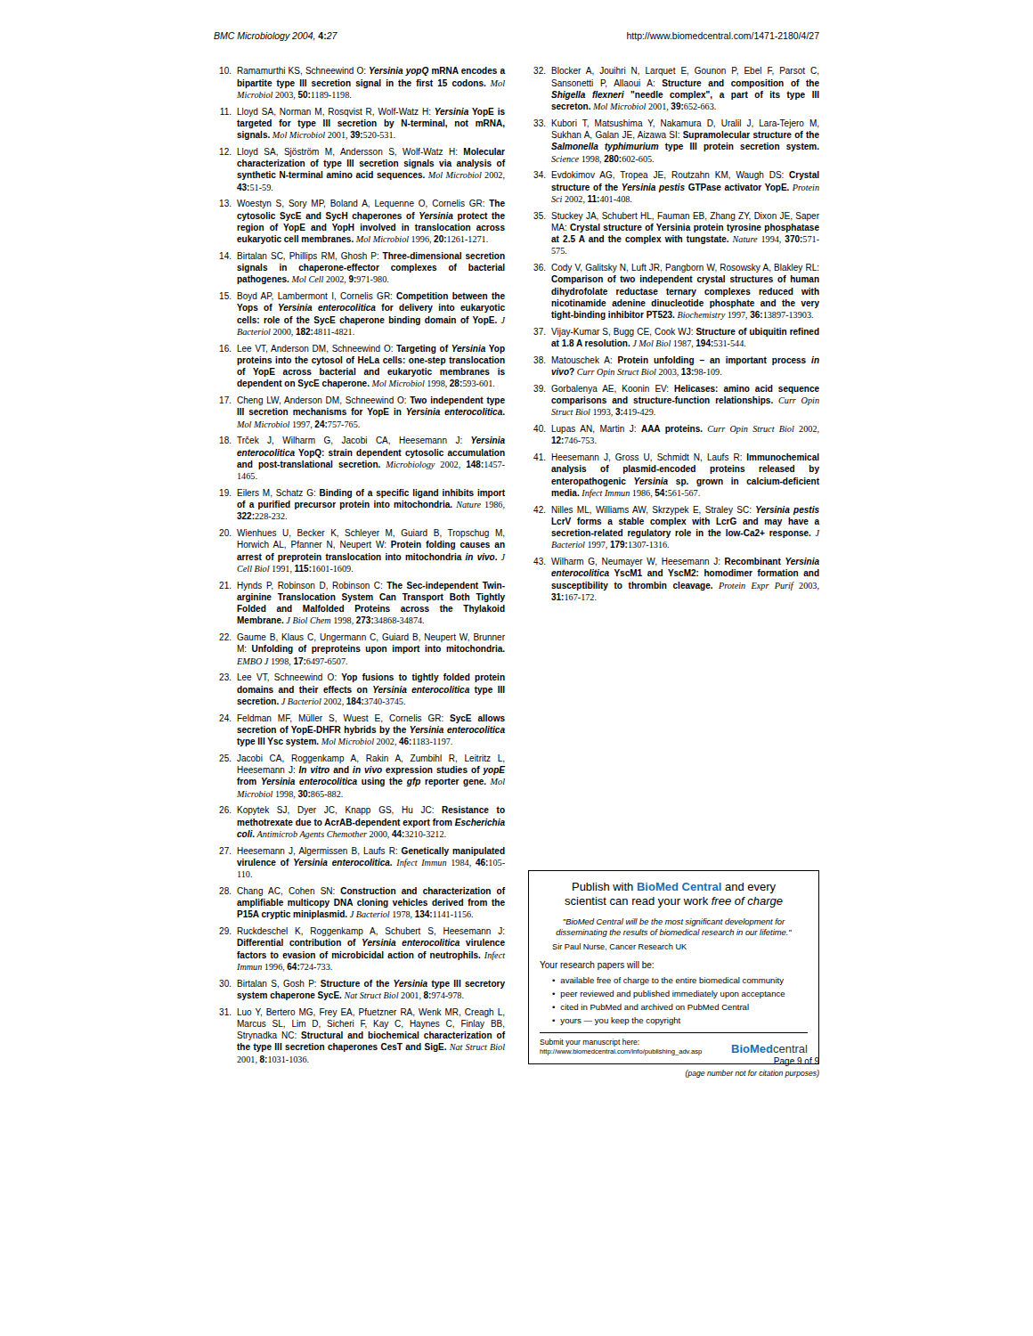BMC Microbiology 2004, 4: 27
http://www.biomedcentral.com/1471-2180/4/27
10. Ramamurthi KS, Schneewind O: Yersinia yopQ mRNA encodes a bipartite type III secretion signal in the first 15 codons. Mol Microbiol 2003, 50: 1189-1198.
11. Lloyd SA, Norman M, Rosqvist R, Wolf-Watz H: Yersinia YopE is targeted for type III secretion by N-terminal, not mRNA, signals. Mol Microbiol 2001, 39: 520-531.
12. Lloyd SA, Sjöström M, Andersson S, Wolf-Watz H: Molecular characterization of type III secretion signals via analysis of synthetic N-terminal amino acid sequences. Mol Microbiol 2002, 43: 51-59.
13. Woestyn S, Sory MP, Boland A, Lequenne O, Cornelis GR: The cytosolic SycE and SycH chaperones of Yersinia protect the region of YopE and YopH involved in translocation across eukaryotic cell membranes. Mol Microbiol 1996, 20: 1261-1271.
14. Birtalan SC, Phillips RM, Ghosh P: Three-dimensional secretion signals in chaperone-effector complexes of bacterial pathogenes. Mol Cell 2002, 9: 971-980.
15. Boyd AP, Lambermont I, Cornelis GR: Competition between the Yops of Yersinia enterocolitica for delivery into eukaryotic cells: role of the SycE chaperone binding domain of YopE. J Bacteriol 2000, 182: 4811-4821.
16. Lee VT, Anderson DM, Schneewind O: Targeting of Yersinia Yop proteins into the cytosol of HeLa cells: one-step translocation of YopE across bacterial and eukaryotic membranes is dependent on SycE chaperone. Mol Microbiol 1998, 28: 593-601.
17. Cheng LW, Anderson DM, Schneewind O: Two independent type III secretion mechanisms for YopE in Yersinia enterocolitica. Mol Microbiol 1997, 24: 757-765.
18. Trček J, Wilharm G, Jacobi CA, Heesemann J: Yersinia enterocolitica YopQ: strain dependent cytosolic accumulation and post-translational secretion. Microbiology 2002, 148: 1457-1465.
19. Eilers M, Schatz G: Binding of a specific ligand inhibits import of a purified precursor protein into mitochondria. Nature 1986, 322: 228-232.
20. Wienhues U, Becker K, Schleyer M, Guiard B, Tropschug M, Horwich AL, Pfanner N, Neupert W: Protein folding causes an arrest of preprotein translocation into mitochondria in vivo. J Cell Biol 1991, 115: 1601-1609.
21. Hynds P, Robinson D, Robinson C: The Sec-independent Twin-arginine Translocation System Can Transport Both Tightly Folded and Malfolded Proteins across the Thylakoid Membrane. J Biol Chem 1998, 273: 34868-34874.
22. Gaume B, Klaus C, Ungermann C, Guiard B, Neupert W, Brunner M: Unfolding of preproteins upon import into mitochondria. EMBO J 1998, 17: 6497-6507.
23. Lee VT, Schneewind O: Yop fusions to tightly folded protein domains and their effects on Yersinia enterocolitica type III secretion. J Bacteriol 2002, 184: 3740-3745.
24. Feldman MF, Müller S, Wuest E, Cornelis GR: SycE allows secretion of YopE-DHFR hybrids by the Yersinia enterocolitica type III Ysc system. Mol Microbiol 2002, 46: 1183-1197.
25. Jacobi CA, Roggenkamp A, Rakin A, Zumbihl R, Leitritz L, Heesemann J: In vitro and in vivo expression studies of yopE from Yersinia enterocolitica using the gfp reporter gene. Mol Microbiol 1998, 30: 865-882.
26. Kopytek SJ, Dyer JC, Knapp GS, Hu JC: Resistance to methotrexate due to AcrAB-dependent export from Escherichia coli. Antimicrob Agents Chemother 2000, 44: 3210-3212.
27. Heesemann J, Algermissen B, Laufs R: Genetically manipulated virulence of Yersinia enterocolitica. Infect Immun 1984, 46: 105-110.
28. Chang AC, Cohen SN: Construction and characterization of amplifiable multicopy DNA cloning vehicles derived from the P15A cryptic miniplasmid. J Bacteriol 1978, 134: 1141-1156.
29. Ruckdeschel K, Roggenkamp A, Schubert S, Heesemann J: Differential contribution of Yersinia enterocolitica virulence factors to evasion of microbicidal action of neutrophils. Infect Immun 1996, 64: 724-733.
30. Birtalan S, Gosh P: Structure of the Yersinia type III secretory system chaperone SycE. Nat Struct Biol 2001, 8: 974-978.
31. Luo Y, Bertero MG, Frey EA, Pfuetzner RA, Wenk MR, Creagh L, Marcus SL, Lim D, Sicheri F, Kay C, Haynes C, Finlay BB, Strynadka NC: Structural and biochemical characterization of the type III secretion chaperones CesT and SigE. Nat Struct Biol 2001, 8: 1031-1036.
32. Blocker A, Jouihri N, Larquet E, Gounon P, Ebel F, Parsot C, Sansonetti P, Allaoui A: Structure and composition of the Shigella flexneri "needle complex", a part of its type III secreton. Mol Microbiol 2001, 39: 652-663.
33. Kubori T, Matsushima Y, Nakamura D, Uralil J, Lara-Tejero M, Sukhan A, Galan JE, Aizawa SI: Supramolecular structure of the Salmonella typhimurium type III protein secretion system. Science 1998, 280: 602-605.
34. Evdokimov AG, Tropea JE, Routzahn KM, Waugh DS: Crystal structure of the Yersinia pestis GTPase activator YopE. Protein Sci 2002, 11: 401-408.
35. Stuckey JA, Schubert HL, Fauman EB, Zhang ZY, Dixon JE, Saper MA: Crystal structure of Yersinia protein tyrosine phosphatase at 2.5 A and the complex with tungstate. Nature 1994, 370: 571-575.
36. Cody V, Galitsky N, Luft JR, Pangborn W, Rosowsky A, Blakley RL: Comparison of two independent crystal structures of human dihydrofolate reductase ternary complexes reduced with nicotinamide adenine dinucleotide phosphate and the very tight-binding inhibitor PT523. Biochemistry 1997, 36: 13897-13903.
37. Vijay-Kumar S, Bugg CE, Cook WJ: Structure of ubiquitin refined at 1.8 A resolution. J Mol Biol 1987, 194: 531-544.
38. Matouschek A: Protein unfolding – an important process in vivo? Curr Opin Struct Biol 2003, 13: 98-109.
39. Gorbalenya AE, Koonin EV: Helicases: amino acid sequence comparisons and structure-function relationships. Curr Opin Struct Biol 1993, 3: 419-429.
40. Lupas AN, Martin J: AAA proteins. Curr Opin Struct Biol 2002, 12: 746-753.
41. Heesemann J, Gross U, Schmidt N, Laufs R: Immunochemical analysis of plasmid-encoded proteins released by enteropathogenic Yersinia sp. grown in calcium-deficient media. Infect Immun 1986, 54: 561-567.
42. Nilles ML, Williams AW, Skrzypek E, Straley SC: Yersinia pestis LcrV forms a stable complex with LcrG and may have a secretion-related regulatory role in the low-Ca2+ response. J Bacteriol 1997, 179: 1307-1316.
43. Wilharm G, Neumayer W, Heesemann J: Recombinant Yersinia enterocolitica YscM1 and YscM2: homodimer formation and susceptibility to thrombin cleavage. Protein Expr Purif 2003, 31: 167-172.
Publish with Bio Med Central and every
scientist can read your work free of charge
"BioMed Central will be the most significant development for
disseminating the results of biomedical research in our lifetime."
Sir Paul Nurse, Cancer Research UK
Your research papers will be:
available free of charge to the entire biomedical community
peer reviewed and published immediately upon acceptance
cited in PubMed and archived on PubMed Central
yours — you keep the copyright
Submit your manuscript here:
http://www.biomedcentral.com/info/publishing_adv.asp
Bio Med central
Page 9 of 9
(page number not for citation purposes)